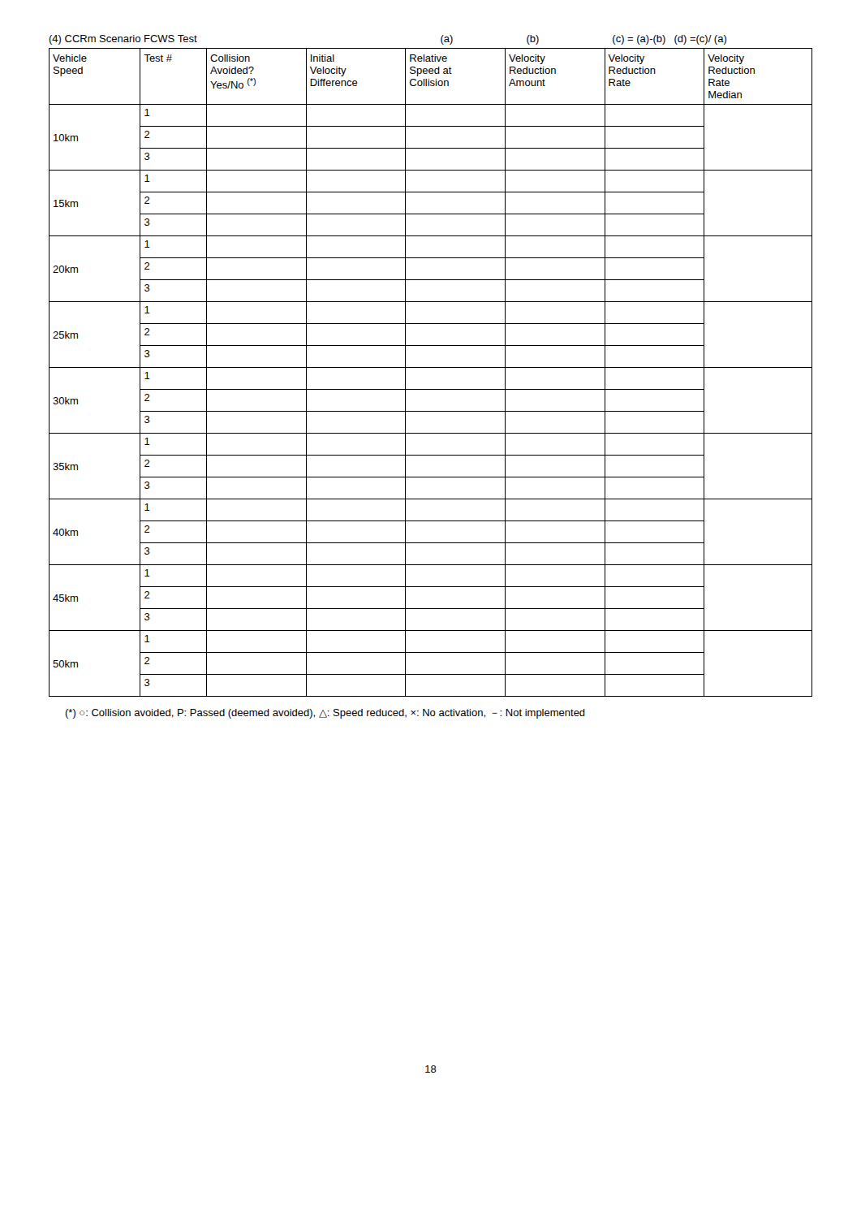(4) CCRm Scenario FCWS Test (a) (b) (c) = (a)-(b) (d) =(c)/ (a)
| Vehicle Speed | Test # | Collision Avoided? Yes/No (*) | Initial Velocity Difference | Relative Speed at Collision | Velocity Reduction Amount | Velocity Reduction Rate | Velocity Reduction Rate Median |
| --- | --- | --- | --- | --- | --- | --- | --- |
| 10km | 1 | | | | | | |
| 2 | | | | | |
| 3 | | | | | |
| 15km | 1 | | | | | | |
| 2 | | | | | |
| 3 | | | | | |
| 20km | 1 | | | | | | |
| 2 | | | | | |
| 3 | | | | | |
| 25km | 1 | | | | | | |
| 2 | | | | | |
| 3 | | | | | |
| 30km | 1 | | | | | | |
| 2 | | | | | |
| 3 | | | | | |
| 35km | 1 | | | | | | |
| 2 | | | | | |
| 3 | | | | | |
| 40km | 1 | | | | | | |
| 2 | | | | | |
| 3 | | | | | |
| 45km | 1 | | | | | | |
| 2 | | | | | |
| 3 | | | | | |
| 50km | 1 | | | | | | |
| 2 | | | | | |
| 3 | | | | | |
(*) ○: Collision avoided, P: Passed (deemed avoided), △: Speed reduced, ×: No activation, －: Not implemented
18